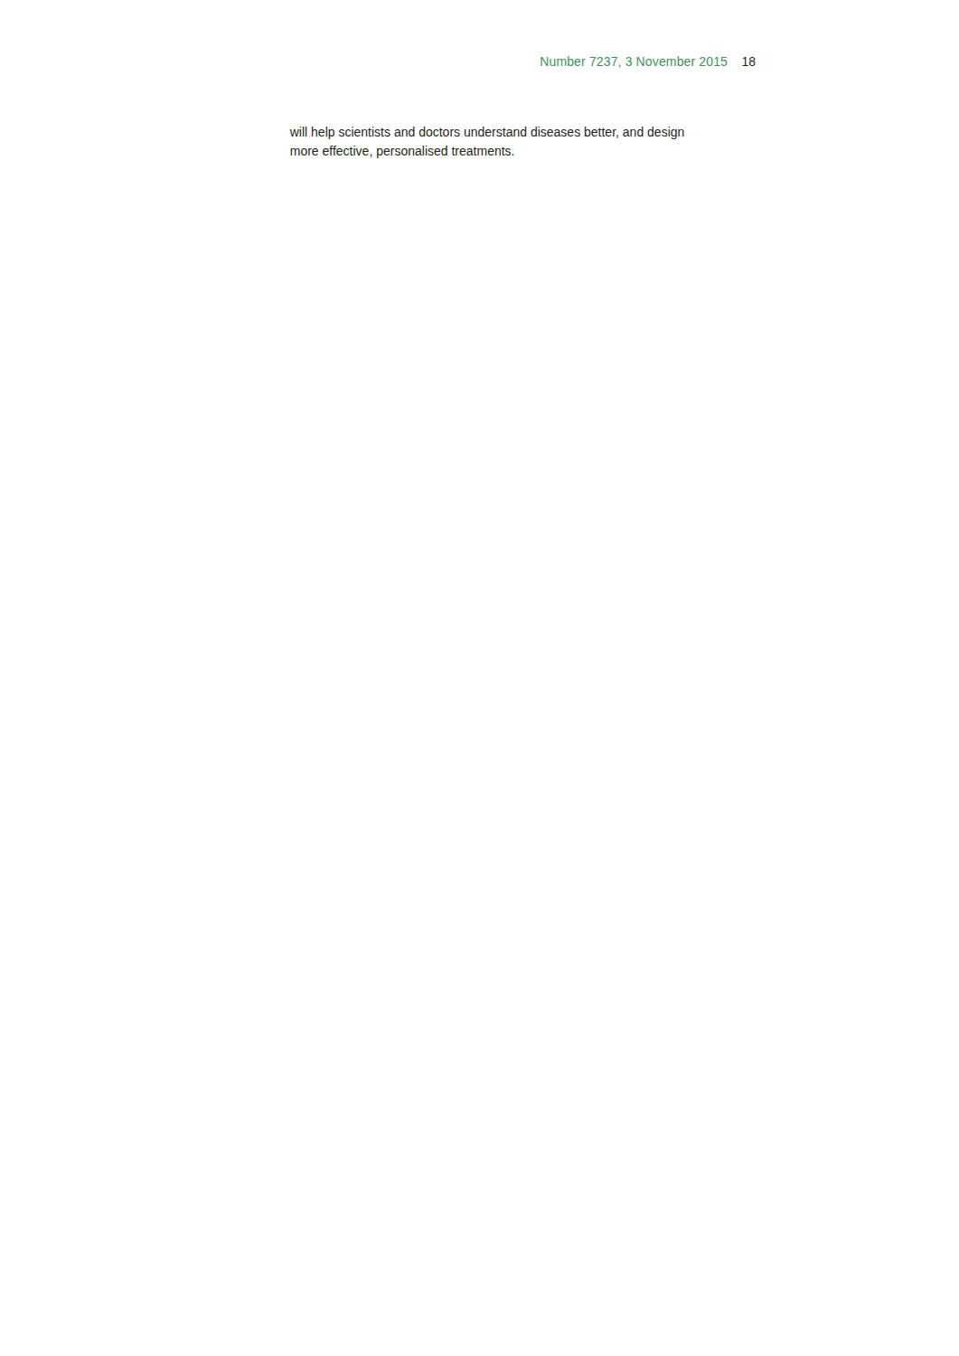Number 7237, 3 November 201518
will help scientists and doctors understand diseases better, and design more effective, personalised treatments.